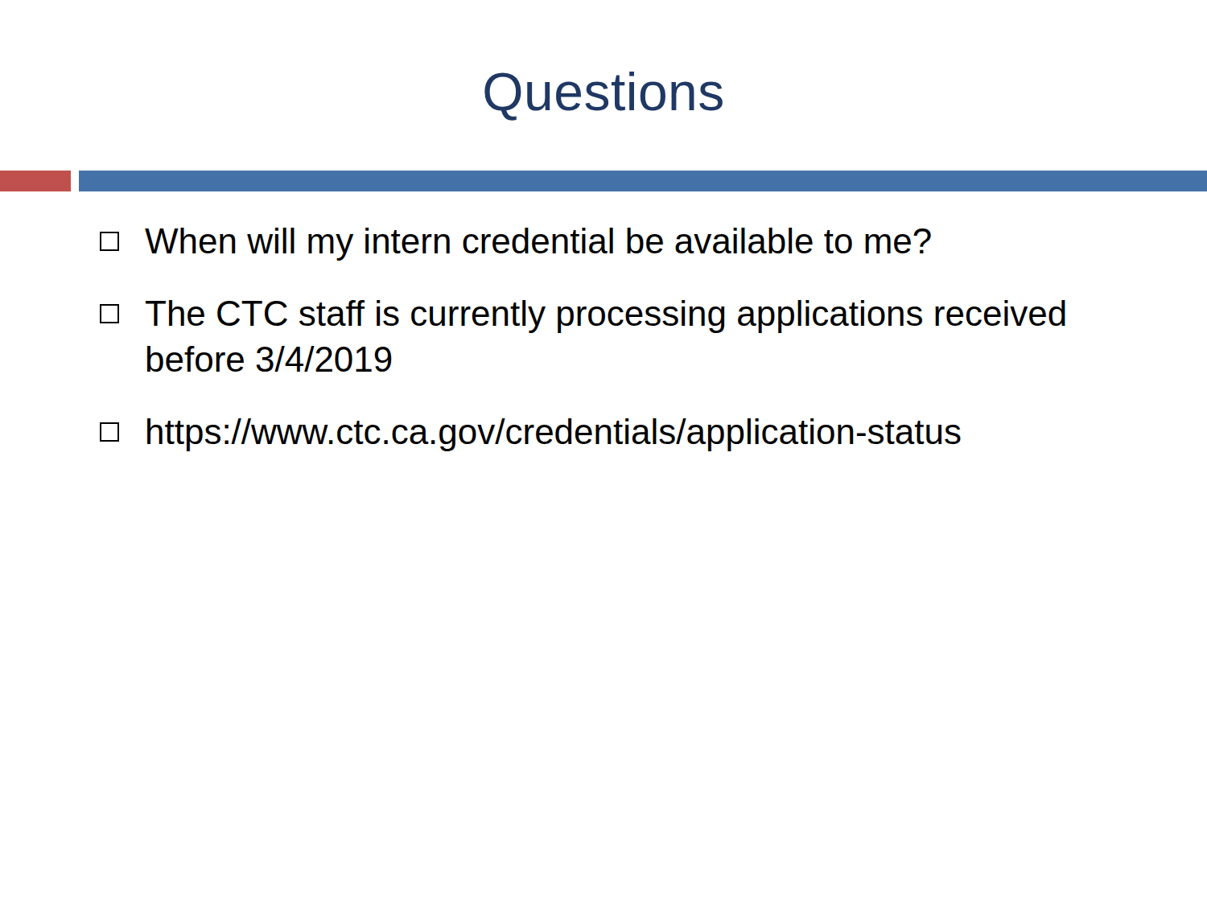Questions
When will my intern credential be available to me?
The CTC staff is currently processing applications received before 3/4/2019
https://www.ctc.ca.gov/credentials/application-status